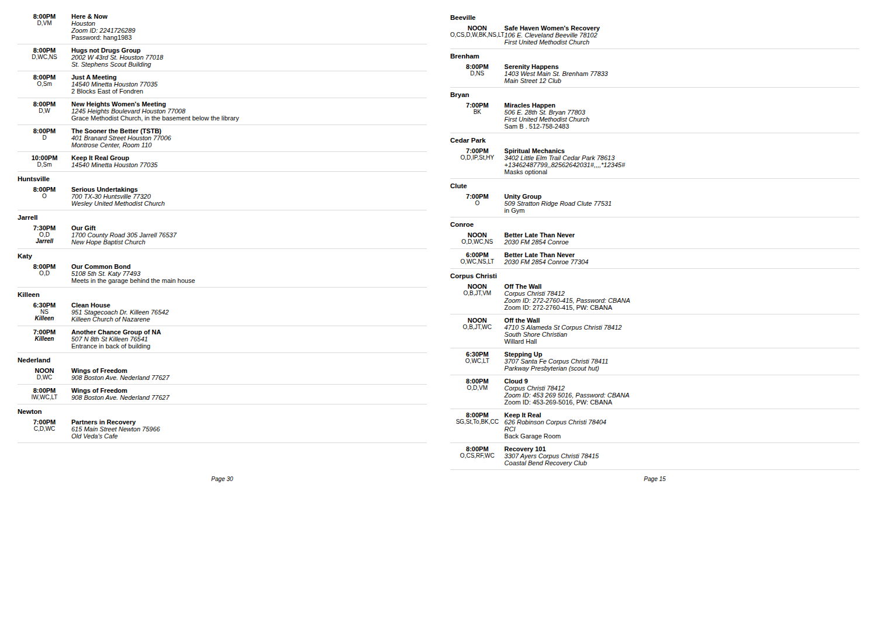| 8:00PM D,VM | Here & Now Houston Zoom ID: 2241726289 Password: hang1983 |
| 8:00PM D,WC,NS | Hugs not Drugs Group 2002 W 43rd St. Houston 77018 St. Stephens Scout Building |
| 8:00PM O,Sm | Just A Meeting 14540 Minetta Houston 77035 2 Blocks East of Fondren |
| 8:00PM D,W | New Heights Women's Meeting 1245 Heights Boulevard Houston 77008 Grace Methodist Church, in the basement below the library |
| 8:00PM D | The Sooner the Better (TSTB) 401 Branard Street Houston 77006 Montrose Center, Room 110 |
| 10:00PM D,Sm | Keep It Real Group 14540 Minetta Houston 77035 |
| Huntsville |
| 8:00PM O | Serious Undertakings 700 TX-30 Huntsville 77320 Wesley United Methodist Church |
| Jarrell |
| 7:30PM O,D Jarrell | Our Gift 1700 County Road 305 Jarrell 76537 New Hope Baptist Church |
| Katy |
| 8:00PM O,D | Our Common Bond 5108 5th St. Katy 77493 Meets in the garage behind the main house |
| Killeen |
| 6:30PM NS Killeen | Clean House 951 Stagecoach Dr. Killeen 76542 Killeen Church of Nazarene |
| 7:00PM Killeen | Another Chance Group of NA 507 N 8th St Killeen 76541 Entrance in back of building |
| Nederland |
| NOON D,WC | Wings of Freedom 908 Boston Ave. Nederland 77627 |
| 8:00PM IW,WC,LT | Wings of Freedom 908 Boston Ave. Nederland 77627 |
| Newton |
| 7:00PM C,D,WC | Partners in Recovery 615 Main Street Newton 75966 Old Veda's Cafe |
| Beeville |
| NOON O,CS,D,W,BK,NS,LT | Safe Haven Women's Recovery 106 E. Cleveland Beeville 78102 First United Methodist Church |
| Brenham |
| 8:00PM D,NS | Serenity Happens 1403 West Main St. Brenham 77833 Main Street 12 Club |
| Bryan |
| 7:00PM BK | Miracles Happen 506 E. 28th St. Bryan 77803 First United Methodist Church Sam B . 512-758-2483 |
| Cedar Park |
| 7:00PM O,D,IP,St,HY | Spiritual Mechanics 3402 Little Elm Trail Cedar Park 78613 +13462487799,,82562642031#,,,,*12345# Masks optional |
| Clute |
| 7:00PM O | Unity Group 509 Stratton Ridge Road Clute 77531 in Gym |
| Conroe |
| NOON O,D,WC,NS | Better Late Than Never 2030 FM 2854 Conroe |
| 6:00PM O,WC,NS,LT | Better Late Than Never 2030 FM 2854 Conroe 77304 |
| Corpus Christi |
| NOON O,B,JT,VM | Off The Wall Corpus Christi 78412 Zoom ID: 272-2760-415, Password: CBANA Zoom ID: 272-2760-415, PW: CBANA |
| NOON O,B,JT,WC | Off the Wall 4710 S Alameda St Corpus Christi 78412 South Shore Christian Willard Hall |
| 6:30PM O,WC,LT | Stepping Up 3707 Santa Fe Corpus Christi 78411 Parkway Presbyterian (scout hut) |
| 8:00PM O,D,VM | Cloud 9 Corpus Christi 78412 Zoom ID: 453 269 5016, Password: CBANA Zoom ID: 453-269-5016, PW: CBANA |
| 8:00PM SG,St,To,BK,CC | Keep It Real 626 Robinson Corpus Christi 78404 RCI Back Garage Room |
| 8:00PM O,CS,RF,WC | Recovery 101 3307 Ayers Corpus Christi 78415 Coastal Bend Recovery Club |
Page 30
Page 15